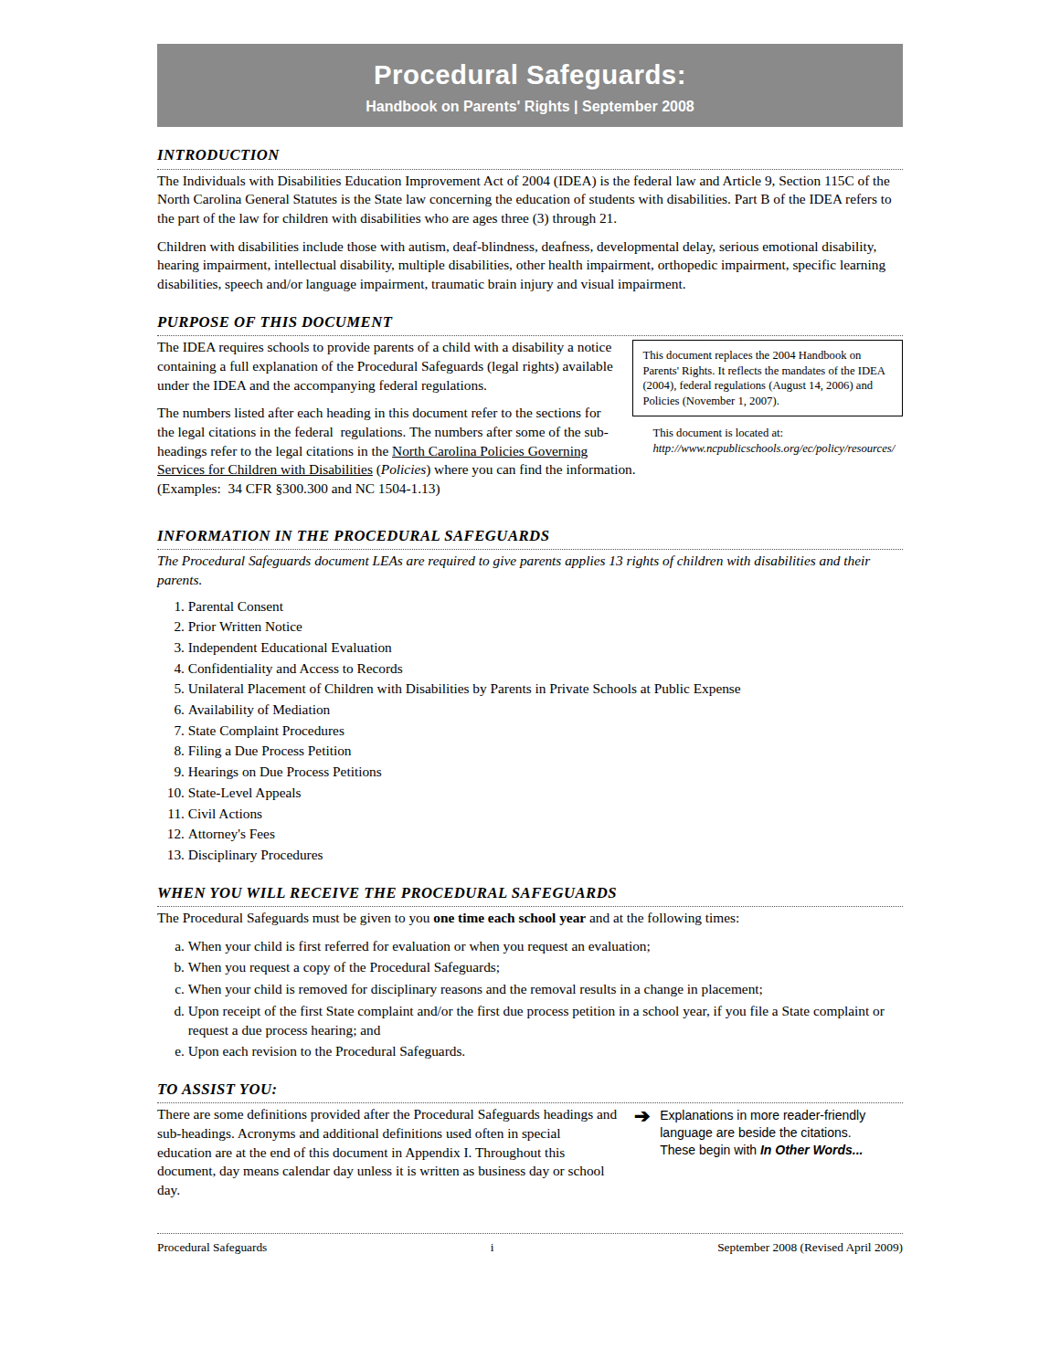Procedural Safeguards:
Handbook on Parents' Rights | September 2008
INTRODUCTION
The Individuals with Disabilities Education Improvement Act of 2004 (IDEA) is the federal law and Article 9, Section 115C of the North Carolina General Statutes is the State law concerning the education of students with disabilities. Part B of the IDEA refers to the part of the law for children with disabilities who are ages three (3) through 21.
Children with disabilities include those with autism, deaf-blindness, deafness, developmental delay, serious emotional disability, hearing impairment, intellectual disability, multiple disabilities, other health impairment, orthopedic impairment, specific learning disabilities, speech and/or language impairment, traumatic brain injury and visual impairment.
PURPOSE OF THIS DOCUMENT
This document replaces the 2004 Handbook on Parents' Rights. It reflects the mandates of the IDEA (2004), federal regulations (August 14, 2006) and Policies (November 1, 2007).
The IDEA requires schools to provide parents of a child with a disability a notice containing a full explanation of the Procedural Safeguards (legal rights) available under the IDEA and the accompanying federal regulations.
This document is located at:
http://www.ncpublicschools.org/ec/policy/resources/
The numbers listed after each heading in this document refer to the sections for the legal citations in the federal regulations. The numbers after some of the sub-headings refer to the legal citations in the North Carolina Policies Governing Services for Children with Disabilities (Policies) where you can find the information. (Examples: 34 CFR §300.300 and NC 1504-1.13)
INFORMATION IN THE PROCEDURAL SAFEGUARDS
The Procedural Safeguards document LEAs are required to give parents applies 13 rights of children with disabilities and their parents.
Parental Consent
Prior Written Notice
Independent Educational Evaluation
Confidentiality and Access to Records
Unilateral Placement of Children with Disabilities by Parents in Private Schools at Public Expense
Availability of Mediation
State Complaint Procedures
Filing a Due Process Petition
Hearings on Due Process Petitions
State-Level Appeals
Civil Actions
Attorney's Fees
Disciplinary Procedures
WHEN YOU WILL RECEIVE THE PROCEDURAL SAFEGUARDS
The Procedural Safeguards must be given to you one time each school year and at the following times:
When your child is first referred for evaluation or when you request an evaluation;
When you request a copy of the Procedural Safeguards;
When your child is removed for disciplinary reasons and the removal results in a change in placement;
Upon receipt of the first State complaint and/or the first due process petition in a school year, if you file a State complaint or request a due process hearing; and
Upon each revision to the Procedural Safeguards.
TO ASSIST YOU:
There are some definitions provided after the Procedural Safeguards headings and sub-headings. Acronyms and additional definitions used often in special education are at the end of this document in Appendix I. Throughout this document, day means calendar day unless it is written as business day or school day.
➔ Explanations in more reader-friendly language are beside the citations.
These begin with In Other Words...
Procedural Safeguards i September 2008 (Revised April 2009)